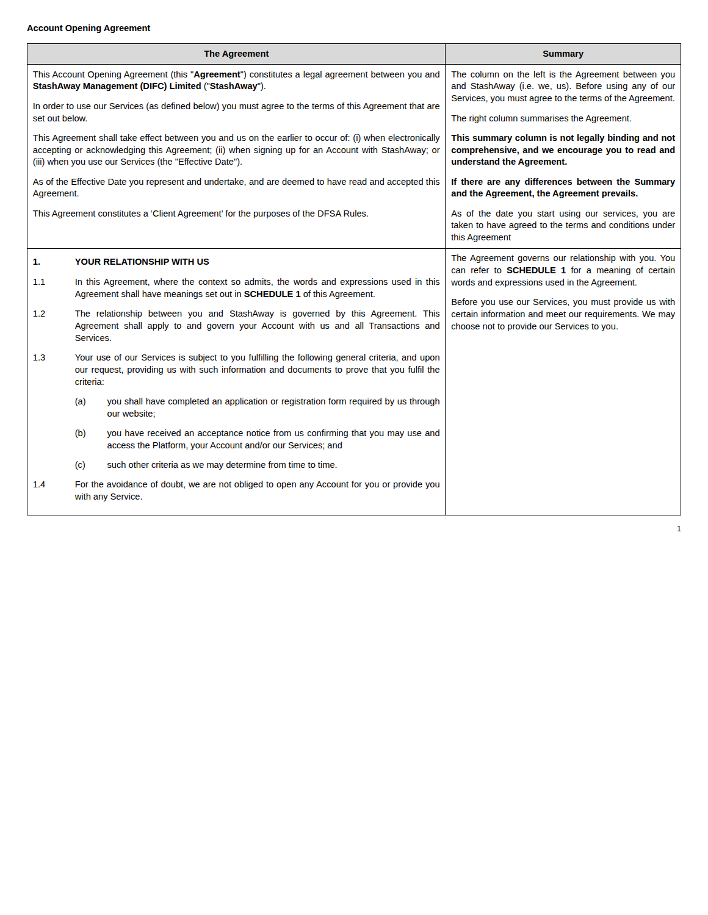Account Opening Agreement
| The Agreement | Summary |
| --- | --- |
| This Account Opening Agreement (this " Agreement ") constitutes a legal agreement between you and StashAway Management (DIFC) Limited (" StashAway "). In order to use our Services (as defined below) you must agree to the terms of this Agreement that are set out below. This Agreement shall take effect between you and us on the earlier to occur of: (i) when electronically accepting or acknowledging this Agreement; (ii) when signing up for an Account with StashAway; or (iii) when you use our Services (the "Effective Date"). As of the Effective Date you represent and undertake, and are deemed to have read and accepted this Agreement. This Agreement constitutes a ‘Client Agreement’ for the purposes of the DFSA Rules. | The column on the left is the Agreement between you and StashAway (i.e. we, us). Before using any of our Services, you must agree to the terms of the Agreement. The right column summarises the Agreement. This summary column is not legally binding and not comprehensive, and we encourage you to read and understand the Agreement. If there are any differences between the Summary and the Agreement, the Agreement prevails. As of the date you start using our services, you are taken to have agreed to the terms and conditions under this Agreement |
| 1. YOUR RELATIONSHIP WITH US 1.1 In this Agreement, where the context so admits, the words and expressions used in this Agreement shall have meanings set out in SCHEDULE 1 of this Agreement. 1.2 The relationship between you and StashAway is governed by this Agreement. This Agreement shall apply to and govern your Account with us and all Transactions and Services. 1.3 Your use of our Services is subject to you fulfilling the following general criteria, and upon our request, providing us with such information and documents to prove that you fulfil the criteria: (a) you shall have completed an application or registration form required by us through our website; (b) you have received an acceptance notice from us confirming that you may use and access the Platform, your Account and/or our Services; and (c) such other criteria as we may determine from time to time. 1.4 For the avoidance of doubt, we are not obliged to open any Account for you or provide you with any Service. | The Agreement governs our relationship with you. You can refer to SCHEDULE 1 for a meaning of certain words and expressions used in the Agreement. Before you use our Services, you must provide us with certain information and meet our requirements. We may choose not to provide our Services to you. |
1